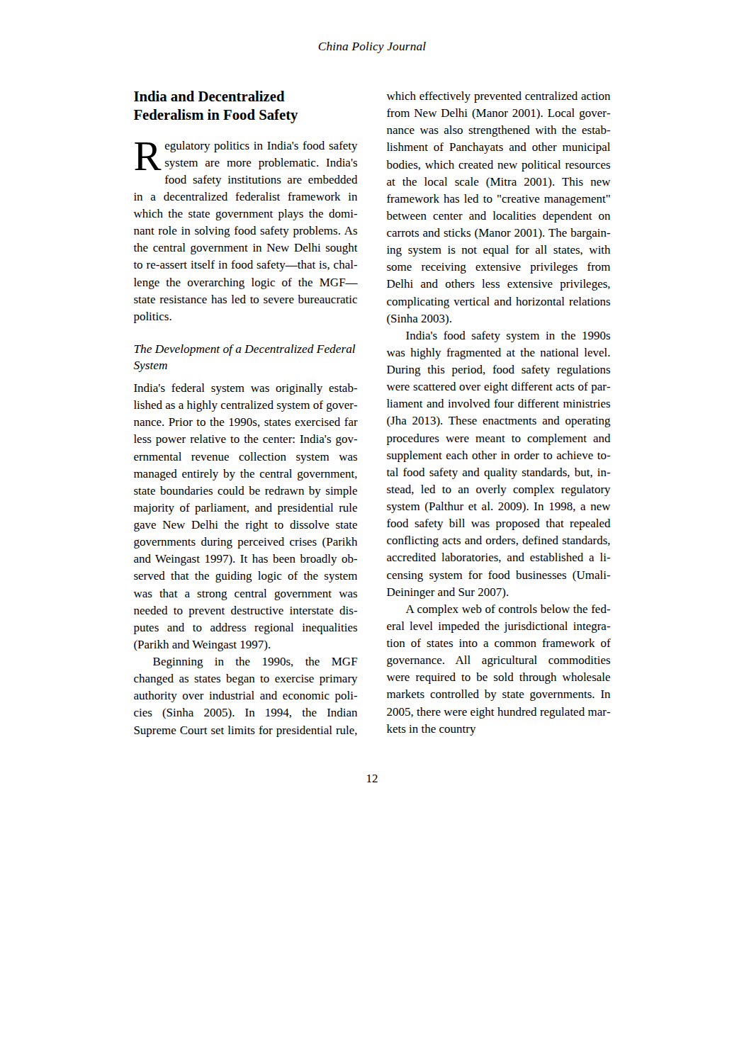China Policy Journal
India and Decentralized Federalism in Food Safety
Regulatory politics in India's food safety system are more problematic. India's food safety institutions are embedded in a decentralized federalist framework in which the state government plays the dominant role in solving food safety problems. As the central government in New Delhi sought to re-assert itself in food safety—that is, challenge the overarching logic of the MGF—state resistance has led to severe bureaucratic politics.
The Development of a Decentralized Federal System
India's federal system was originally established as a highly centralized system of governance. Prior to the 1990s, states exercised far less power relative to the center: India's governmental revenue collection system was managed entirely by the central government, state boundaries could be redrawn by simple majority of parliament, and presidential rule gave New Delhi the right to dissolve state governments during perceived crises (Parikh and Weingast 1997). It has been broadly observed that the guiding logic of the system was that a strong central government was needed to prevent destructive interstate disputes and to address regional inequalities (Parikh and Weingast 1997).
Beginning in the 1990s, the MGF changed as states began to exercise primary authority over industrial and economic policies (Sinha 2005). In 1994, the Indian Supreme Court set limits for presidential rule, which effectively prevented centralized action from New Delhi (Manor 2001). Local governance was also strengthened with the establishment of Panchayats and other municipal bodies, which created new political resources at the local scale (Mitra 2001). This new framework has led to "creative management" between center and localities dependent on carrots and sticks (Manor 2001). The bargaining system is not equal for all states, with some receiving extensive privileges from Delhi and others less extensive privileges, complicating vertical and horizontal relations (Sinha 2003).
India's food safety system in the 1990s was highly fragmented at the national level. During this period, food safety regulations were scattered over eight different acts of parliament and involved four different ministries (Jha 2013). These enactments and operating procedures were meant to complement and supplement each other in order to achieve total food safety and quality standards, but, instead, led to an overly complex regulatory system (Palthur et al. 2009). In 1998, a new food safety bill was proposed that repealed conflicting acts and orders, defined standards, accredited laboratories, and established a licensing system for food businesses (Umali-Deininger and Sur 2007).
A complex web of controls below the federal level impeded the jurisdictional integration of states into a common framework of governance. All agricultural commodities were required to be sold through wholesale markets controlled by state governments. In 2005, there were eight hundred regulated markets in the country
12